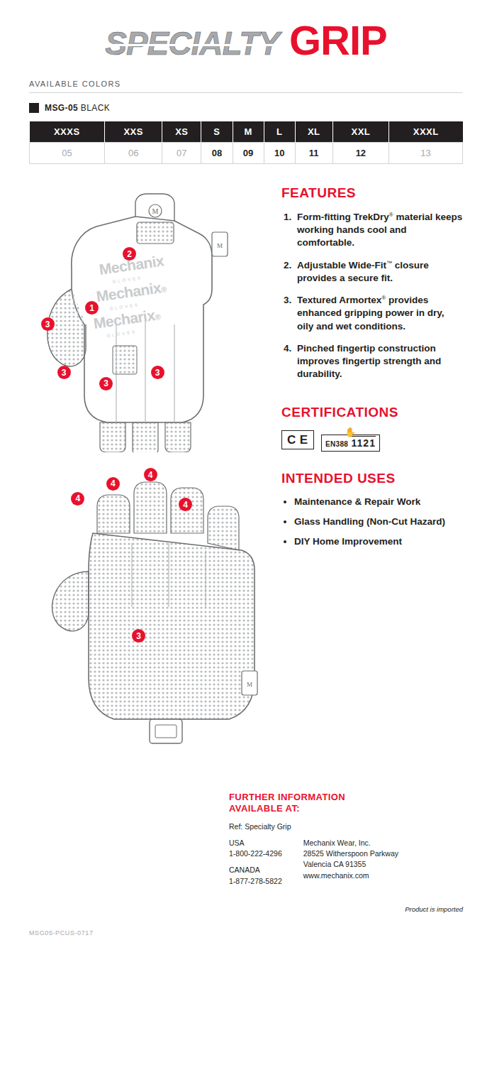Specialty Grip
Available Colors
MSG-05 BLACK
| XXXS | XXS | XS | S | M | L | XL | XXL | XXXL |
| --- | --- | --- | --- | --- | --- | --- | --- | --- |
| 05 | 06 | 07 | 08 | 09 | 10 | 11 | 12 | 13 |
M M Mechanix GLOVES Mechanix® GLOVES Mecharix® GLOVES 2 1 3 3 3 3
M 4 4 4 4 3
Features
Form-fitting TrekDry® material keeps working hands cool and comfortable.
Adjustable Wide-Fit™ closure provides a secure fit.
Textured Armortex® provides enhanced gripping power in dry, oily and wet conditions.
Pinched fingertip construction improves fingertip strength and durability.
Certifications
C E ✋ EN388 1121
Intended Uses
Maintenance & Repair Work
Glass Handling (Non-Cut Hazard)
DIY Home Improvement
Further Information
Available At:
Ref: Specialty Grip
USA
1-800-222-4296
CANADA
1-877-278-5822
Mechanix Wear, Inc.
28525 Witherspoon Parkway
Valencia CA 91355
www.mechanix.com
Product is imported
MSG05-PCUS-0717